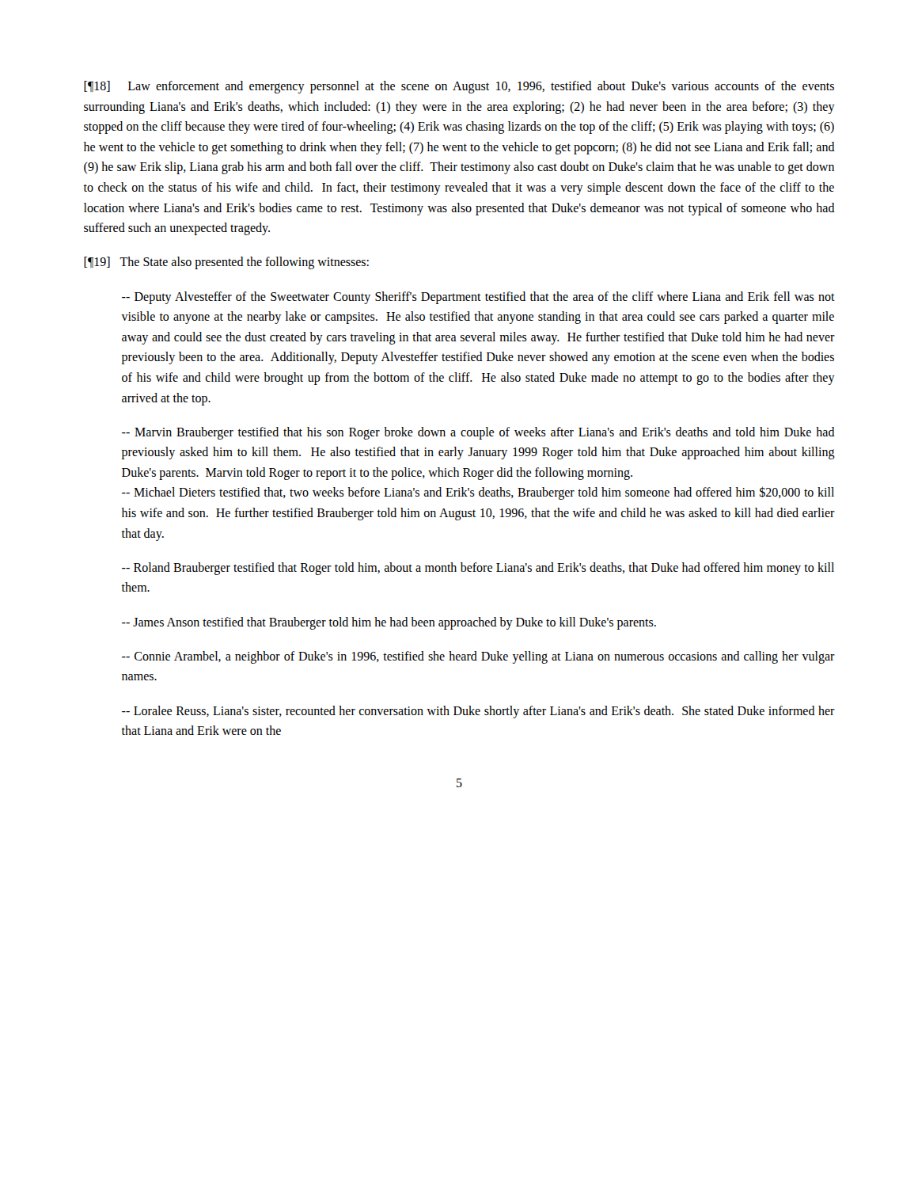[¶18] Law enforcement and emergency personnel at the scene on August 10, 1996, testified about Duke's various accounts of the events surrounding Liana's and Erik's deaths, which included: (1) they were in the area exploring; (2) he had never been in the area before; (3) they stopped on the cliff because they were tired of four-wheeling; (4) Erik was chasing lizards on the top of the cliff; (5) Erik was playing with toys; (6) he went to the vehicle to get something to drink when they fell; (7) he went to the vehicle to get popcorn; (8) he did not see Liana and Erik fall; and (9) he saw Erik slip, Liana grab his arm and both fall over the cliff. Their testimony also cast doubt on Duke's claim that he was unable to get down to check on the status of his wife and child. In fact, their testimony revealed that it was a very simple descent down the face of the cliff to the location where Liana's and Erik's bodies came to rest. Testimony was also presented that Duke's demeanor was not typical of someone who had suffered such an unexpected tragedy.
[¶19] The State also presented the following witnesses:
-- Deputy Alvesteffer of the Sweetwater County Sheriff's Department testified that the area of the cliff where Liana and Erik fell was not visible to anyone at the nearby lake or campsites. He also testified that anyone standing in that area could see cars parked a quarter mile away and could see the dust created by cars traveling in that area several miles away. He further testified that Duke told him he had never previously been to the area. Additionally, Deputy Alvesteffer testified Duke never showed any emotion at the scene even when the bodies of his wife and child were brought up from the bottom of the cliff. He also stated Duke made no attempt to go to the bodies after they arrived at the top.
-- Marvin Brauberger testified that his son Roger broke down a couple of weeks after Liana's and Erik's deaths and told him Duke had previously asked him to kill them. He also testified that in early January 1999 Roger told him that Duke approached him about killing Duke's parents. Marvin told Roger to report it to the police, which Roger did the following morning.
-- Michael Dieters testified that, two weeks before Liana's and Erik's deaths, Brauberger told him someone had offered him $20,000 to kill his wife and son. He further testified Brauberger told him on August 10, 1996, that the wife and child he was asked to kill had died earlier that day.
-- Roland Brauberger testified that Roger told him, about a month before Liana's and Erik's deaths, that Duke had offered him money to kill them.
-- James Anson testified that Brauberger told him he had been approached by Duke to kill Duke's parents.
-- Connie Arambel, a neighbor of Duke's in 1996, testified she heard Duke yelling at Liana on numerous occasions and calling her vulgar names.
-- Loralee Reuss, Liana's sister, recounted her conversation with Duke shortly after Liana's and Erik's death. She stated Duke informed her that Liana and Erik were on the
5